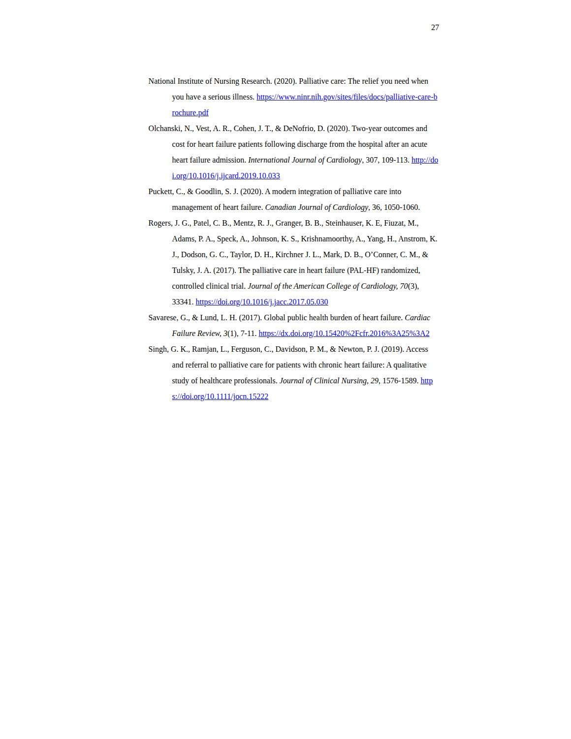27
National Institute of Nursing Research. (2020). Palliative care: The relief you need when you have a serious illness. https://www.ninr.nih.gov/sites/files/docs/palliative-care-brochure.pdf
Olchanski, N., Vest, A. R., Cohen, J. T., & DeNofrio, D. (2020). Two-year outcomes and cost for heart failure patients following discharge from the hospital after an acute heart failure admission. International Journal of Cardiology, 307, 109-113. http://doi.org/10.1016/j.ijcard.2019.10.033
Puckett, C., & Goodlin, S. J. (2020). A modern integration of palliative care into management of heart failure. Canadian Journal of Cardiology, 36, 1050-1060.
Rogers, J. G., Patel, C. B., Mentz, R. J., Granger, B. B., Steinhauser, K. E, Fiuzat, M., Adams, P. A., Speck, A., Johnson, K. S., Krishnamoorthy, A., Yang, H., Anstrom, K. J., Dodson, G. C., Taylor, D. H., Kirchner J. L., Mark, D. B., O’Conner, C. M., & Tulsky, J. A. (2017). The palliative care in heart failure (PAL-HF) randomized, controlled clinical trial. Journal of the American College of Cardiology, 70(3), 33341. https://doi.org/10.1016/j.jacc.2017.05.030
Savarese, G., & Lund, L. H. (2017). Global public health burden of heart failure. Cardiac Failure Review, 3(1), 7-11. https://dx.doi.org/10.15420%2Fcfr.2016%3A25%3A2
Singh, G. K., Ramjan, L., Ferguson, C., Davidson, P. M., & Newton, P. J. (2019). Access and referral to palliative care for patients with chronic heart failure: A qualitative study of healthcare professionals. Journal of Clinical Nursing, 29, 1576-1589. https://doi.org/10.1111/jocn.15222